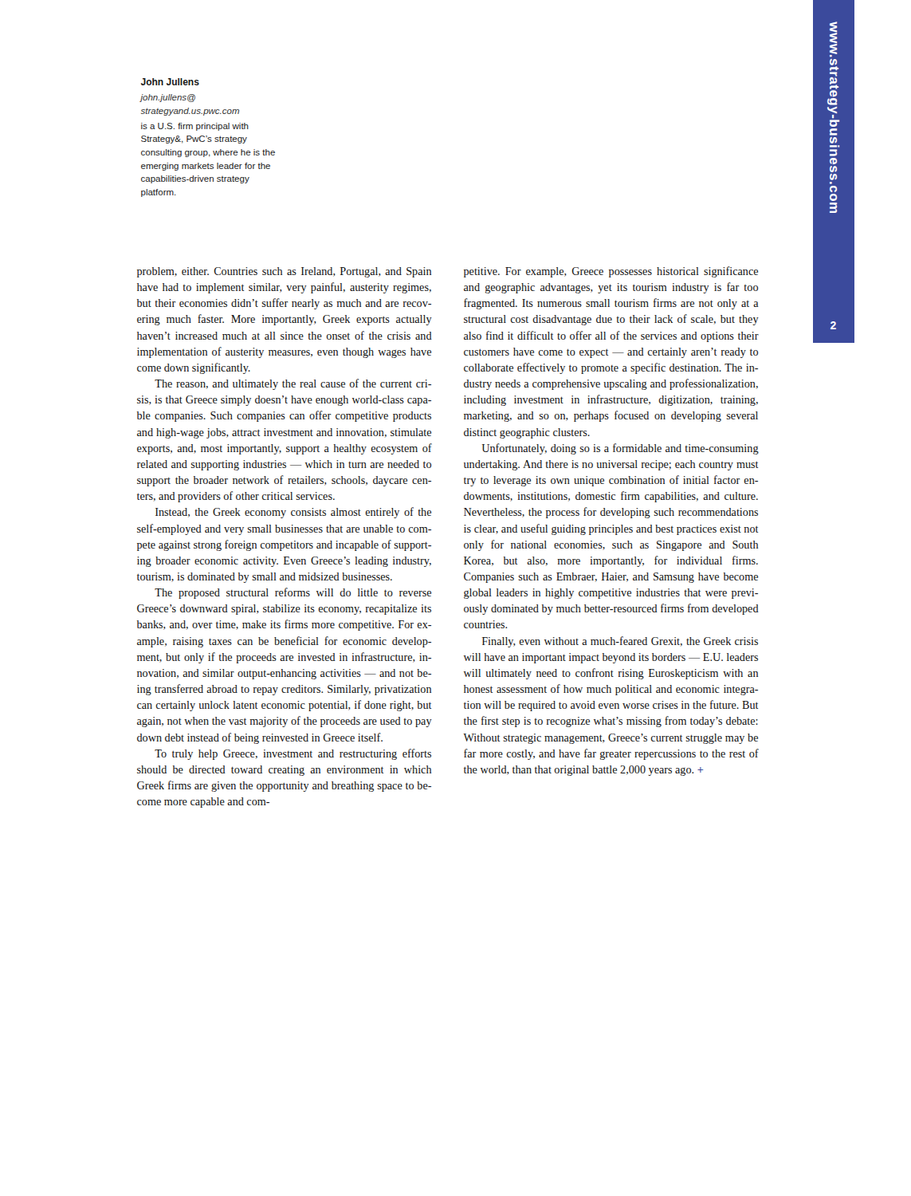www.strategy-business.com
2
John Jullens
john.jullens@
strategyand.us.pwc.com
is a U.S. firm principal with Strategy&, PwC’s strategy consulting group, where he is the emerging markets leader for the capabilities-driven strategy platform.
problem, either. Countries such as Ireland, Portugal, and Spain have had to implement similar, very painful, austerity regimes, but their economies didn’t suffer nearly as much and are recovering much faster. More importantly, Greek exports actually haven’t increased much at all since the onset of the crisis and implementation of austerity measures, even though wages have come down significantly.
The reason, and ultimately the real cause of the current crisis, is that Greece simply doesn’t have enough world-class capable companies. Such companies can offer competitive products and high-wage jobs, attract investment and innovation, stimulate exports, and, most importantly, support a healthy ecosystem of related and supporting industries — which in turn are needed to support the broader network of retailers, schools, daycare centers, and providers of other critical services.
Instead, the Greek economy consists almost entirely of the self-employed and very small businesses that are unable to compete against strong foreign competitors and incapable of supporting broader economic activity. Even Greece’s leading industry, tourism, is dominated by small and midsized businesses.
The proposed structural reforms will do little to reverse Greece’s downward spiral, stabilize its economy, recapitalize its banks, and, over time, make its firms more competitive. For example, raising taxes can be beneficial for economic development, but only if the proceeds are invested in infrastructure, innovation, and similar output-enhancing activities — and not being transferred abroad to repay creditors. Similarly, privatization can certainly unlock latent economic potential, if done right, but again, not when the vast majority of the proceeds are used to pay down debt instead of being reinvested in Greece itself.
To truly help Greece, investment and restructuring efforts should be directed toward creating an environment in which Greek firms are given the opportunity and breathing space to become more capable and com-
petitive. For example, Greece possesses historical significance and geographic advantages, yet its tourism industry is far too fragmented. Its numerous small tourism firms are not only at a structural cost disadvantage due to their lack of scale, but they also find it difficult to offer all of the services and options their customers have come to expect — and certainly aren’t ready to collaborate effectively to promote a specific destination. The industry needs a comprehensive upscaling and professionalization, including investment in infrastructure, digitization, training, marketing, and so on, perhaps focused on developing several distinct geographic clusters.
Unfortunately, doing so is a formidable and time-consuming undertaking. And there is no universal recipe; each country must try to leverage its own unique combination of initial factor endowments, institutions, domestic firm capabilities, and culture. Nevertheless, the process for developing such recommendations is clear, and useful guiding principles and best practices exist not only for national economies, such as Singapore and South Korea, but also, more importantly, for individual firms. Companies such as Embraer, Haier, and Samsung have become global leaders in highly competitive industries that were previously dominated by much better-resourced firms from developed countries.
Finally, even without a much-feared Grexit, the Greek crisis will have an important impact beyond its borders — E.U. leaders will ultimately need to confront rising Euroskepticism with an honest assessment of how much political and economic integration will be required to avoid even worse crises in the future. But the first step is to recognize what’s missing from today’s debate: Without strategic management, Greece’s current struggle may be far more costly, and have far greater repercussions to the rest of the world, than that original battle 2,000 years ago. +